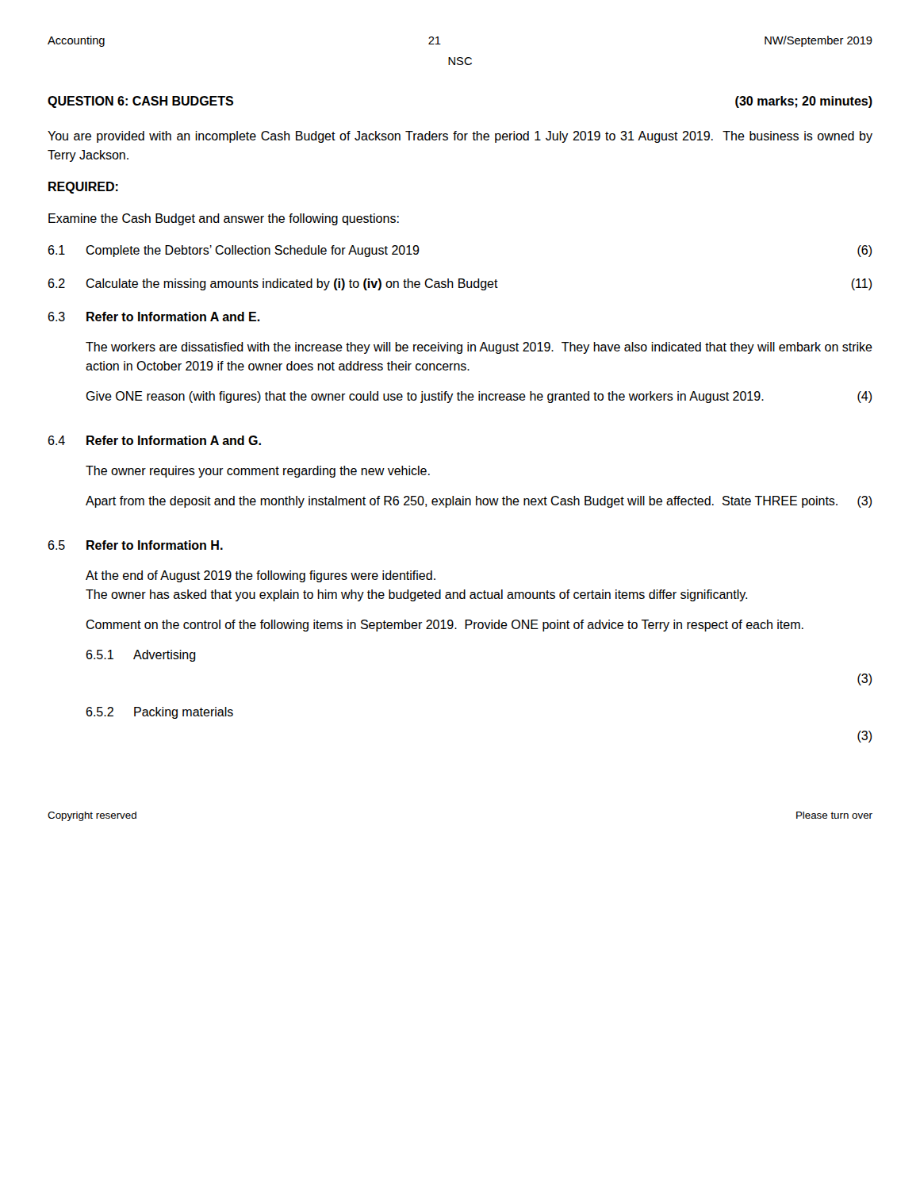Accounting
21
NW/September 2019
NSC
QUESTION 6: CASH BUDGETS(30 marks; 20 minutes)
You are provided with an incomplete Cash Budget of Jackson Traders for the period 1 July 2019 to 31 August 2019. The business is owned by Terry Jackson.
REQUIRED:
Examine the Cash Budget and answer the following questions:
6.1
(6) Complete the Debtors’ Collection Schedule for August 2019
6.2
(11) Calculate the missing amounts indicated by (i) to (iv) on the Cash Budget
6.3
Refer to Information A and E.
The workers are dissatisfied with the increase they will be receiving in August 2019. They have also indicated that they will embark on strike action in October 2019 if the owner does not address their concerns.
(4) Give ONE reason (with figures) that the owner could use to justify the increase he granted to the workers in August 2019.
6.4
Refer to Information A and G.
The owner requires your comment regarding the new vehicle.
(3) Apart from the deposit and the monthly instalment of R6 250, explain how the next Cash Budget will be affected. State THREE points.
6.5
Refer to Information H.
At the end of August 2019 the following figures were identified.
The owner has asked that you explain to him why the budgeted and actual amounts of certain items differ significantly.
Comment on the control of the following items in September 2019. Provide ONE point of advice to Terry in respect of each item.
6.5.1
Advertising
(3)
6.5.2
Packing materials
(3)
Copyright reserved
Please turn over